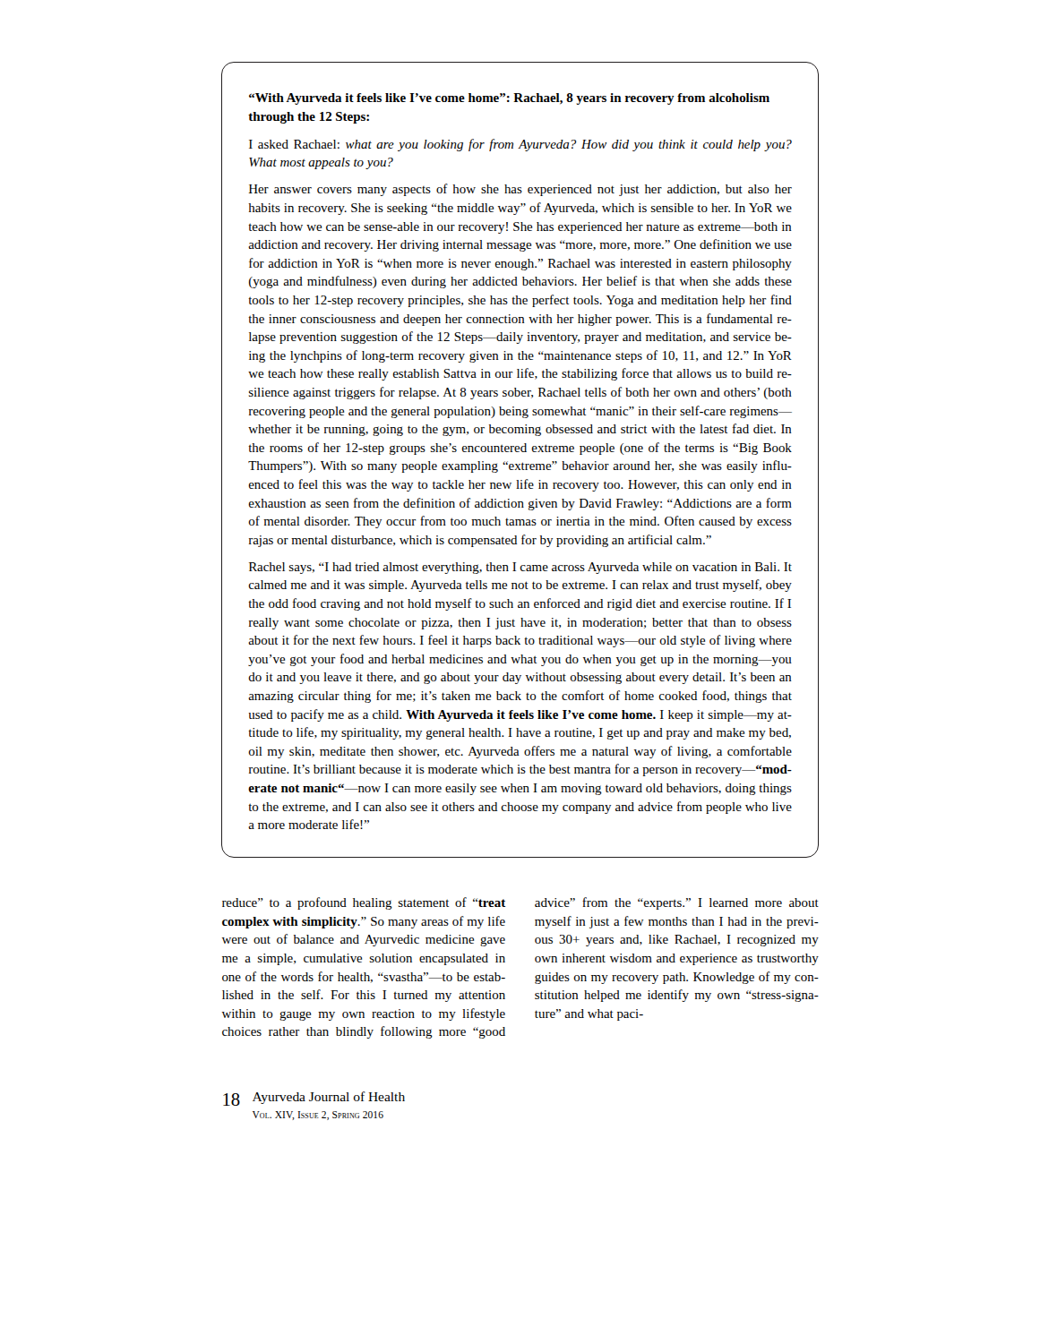“With Ayurveda it feels like I’ve come home”: Rachael, 8 years in recovery from alcoholism through the 12 Steps:
I asked Rachael: what are you looking for from Ayurveda? How did you think it could help you? What most appeals to you?
Her answer covers many aspects of how she has experienced not just her addiction, but also her habits in recovery. She is seeking “the middle way” of Ayurveda, which is sensible to her. In YoR we teach how we can be sense-able in our recovery! She has experienced her nature as extreme—both in addiction and recovery. Her driving internal message was “more, more, more.” One definition we use for addiction in YoR is “when more is never enough.” Rachael was interested in eastern philosophy (yoga and mindfulness) even during her addicted behaviors. Her belief is that when she adds these tools to her 12-step recovery principles, she has the perfect tools. Yoga and meditation help her find the inner consciousness and deepen her connection with her higher power. This is a fundamental relapse prevention suggestion of the 12 Steps—daily inventory, prayer and meditation, and service being the lynchpins of long-term recovery given in the “maintenance steps of 10, 11, and 12.” In YoR we teach how these really establish Sattva in our life, the stabilizing force that allows us to build resilience against triggers for relapse. At 8 years sober, Rachael tells of both her own and others’ (both recovering people and the general population) being somewhat “manic” in their self-care regimens—whether it be running, going to the gym, or becoming obsessed and strict with the latest fad diet. In the rooms of her 12-step groups she’s encountered extreme people (one of the terms is “Big Book Thumpers”). With so many people exampling “extreme” behavior around her, she was easily influenced to feel this was the way to tackle her new life in recovery too. However, this can only end in exhaustion as seen from the definition of addiction given by David Frawley: “Addictions are a form of mental disorder. They occur from too much tamas or inertia in the mind. Often caused by excess rajas or mental disturbance, which is compensated for by providing an artificial calm.”
Rachel says, “I had tried almost everything, then I came across Ayurveda while on vacation in Bali. It calmed me and it was simple. Ayurveda tells me not to be extreme. I can relax and trust myself, obey the odd food craving and not hold myself to such an enforced and rigid diet and exercise routine. If I really want some chocolate or pizza, then I just have it, in moderation; better that than to obsess about it for the next few hours. I feel it harps back to traditional ways—our old style of living where you’ve got your food and herbal medicines and what you do when you get up in the morning—you do it and you leave it there, and go about your day without obsessing about every detail. It’s been an amazing circular thing for me; it’s taken me back to the comfort of home cooked food, things that used to pacify me as a child. With Ayurveda it feels like I’ve come home. I keep it simple—my attitude to life, my spirituality, my general health. I have a routine, I get up and pray and make my bed, oil my skin, meditate then shower, etc. Ayurveda offers me a natural way of living, a comfortable routine. It’s brilliant because it is moderate which is the best mantra for a person in recovery—“moderate not manic“—now I can more easily see when I am moving toward old behaviors, doing things to the extreme, and I can also see it others and choose my company and advice from people who live a more moderate life!”
reduce” to a profound healing statement of “treat complex with simplicity.” So many areas of my life were out of balance and Ayurvedic medicine gave me a simple, cumulative solution encapsulated in one of the words for health, “svastha”—to be established in the self. For this I turned my attention within to gauge my own reaction to my lifestyle choices rather than blindly following more “good advice” from the “experts.” I learned more about myself in just a few months than I had in the previous 30+ years and, like Rachael, I recognized my own inherent wisdom and experience as trustworthy guides on my recovery path. Knowledge of my constitution helped me identify my own “stress-signature” and what paci-
18
Ayurveda Journal of Health
Vol. XIV, Issue 2, Spring 2016